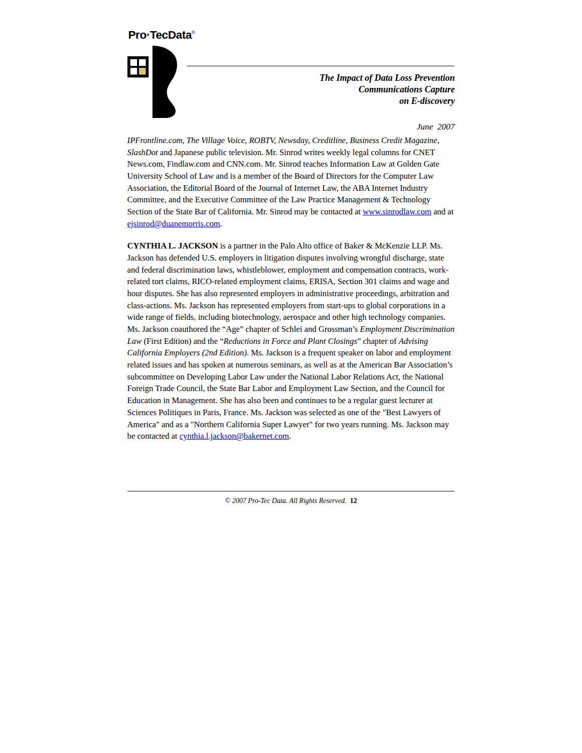Pro·TecData®
The Impact of Data Loss Prevention
Communications Capture
on E-discovery
June 2007
IPFrontline.com, The Village Voice, ROBTV, Newsday, Creditline, Business Credit Magazine, SlashDot and Japanese public television. Mr. Sinrod writes weekly legal columns for CNET News.com, Findlaw.com and CNN.com. Mr. Sinrod teaches Information Law at Golden Gate University School of Law and is a member of the Board of Directors for the Computer Law Association, the Editorial Board of the Journal of Internet Law, the ABA Internet Industry Committee, and the Executive Committee of the Law Practice Management & Technology Section of the State Bar of California. Mr. Sinrod may be contacted at www.sinrodlaw.com and at ejsinrod@duanemorris.com.
CYNTHIA L. JACKSON is a partner in the Palo Alto office of Baker & McKenzie LLP. Ms. Jackson has defended U.S. employers in litigation disputes involving wrongful discharge, state and federal discrimination laws, whistleblower, employment and compensation contracts, work-related tort claims, RICO-related employment claims, ERISA, Section 301 claims and wage and hour disputes. She has also represented employers in administrative proceedings, arbitration and class-actions. Ms. Jackson has represented employers from start-ups to global corporations in a wide range of fields, including biotechnology, aerospace and other high technology companies. Ms. Jackson coauthored the “Age” chapter of Schlei and Grossman’s Employment Discrimination Law (First Edition) and the “Reductions in Force and Plant Closings” chapter of Advising California Employers (2nd Edition). Ms. Jackson is a frequent speaker on labor and employment related issues and has spoken at numerous seminars, as well as at the American Bar Association’s subcommittee on Developing Labor Law under the National Labor Relations Act, the National Foreign Trade Council, the State Bar Labor and Employment Law Section, and the Council for Education in Management. She has also been and continues to be a regular guest lecturer at Sciences Politiques in Paris, France. Ms. Jackson was selected as one of the "Best Lawyers of America" and as a "Northern California Super Lawyer" for two years running. Ms. Jackson may be contacted at cynthia.l.jackson@bakernet.com.
© 2007 Pro-Tec Data. All Rights Reserved. 12